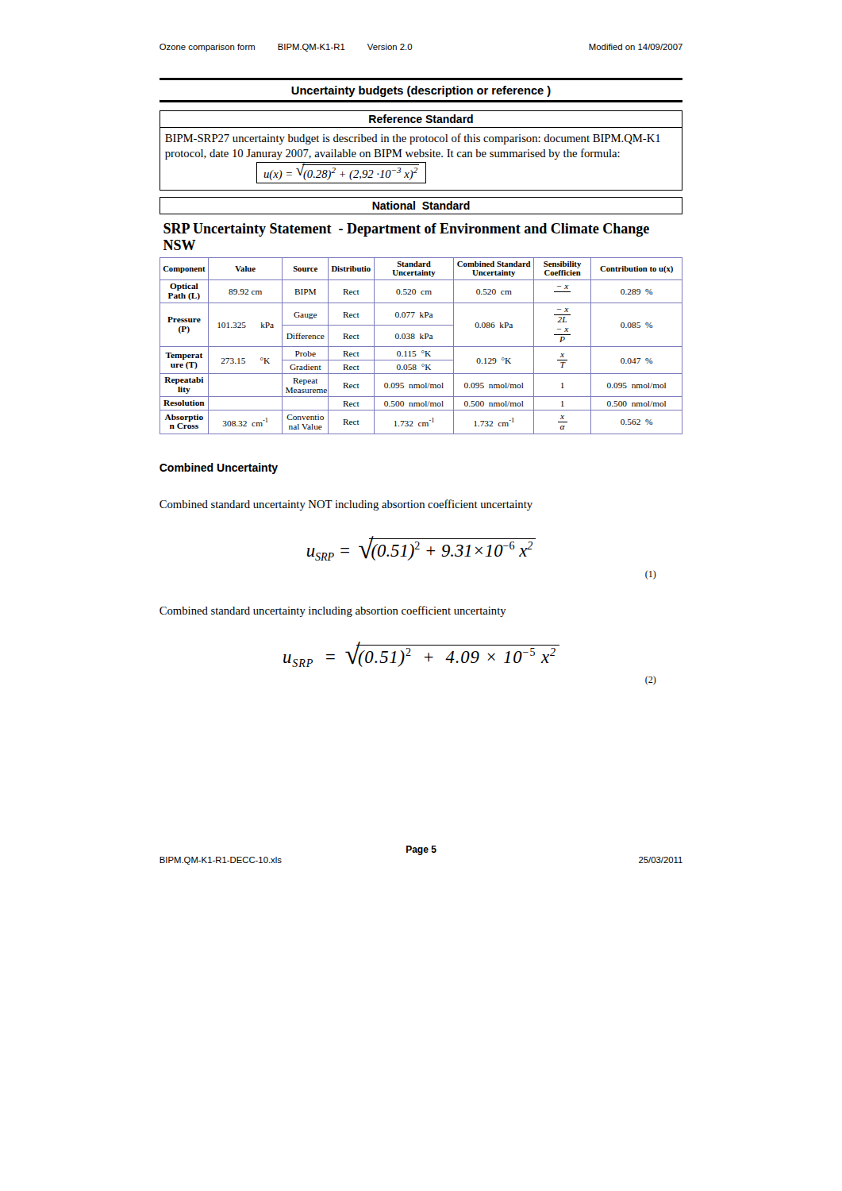Ozone comparison form BIPM.QM-K1-R1 Version 2.0
Modified on 14/09/2007
Uncertainty budgets (description or reference )
Reference Standard
BIPM-SRP27 uncertainty budget is described in the protocol of this comparison: document BIPM.QM-K1 protocol, date 10 Januray 2007, available on BIPM website. It can be summarised by the formula:
u(x) = (0.28)2 + (2,92 ·10−3 x)2
National Standard
SRP Uncertainty Statement - Department of Environment and Climate Change NSW
| Component | Value | Source | Distributio | Standard Uncertainty | Combined Standard Uncertainty | Sensibility Coefficien | Contribution to u(x) |
| --- | --- | --- | --- | --- | --- | --- | --- |
| Optical Path (L) | 89.92 cm | BIPM | Rect | 0.520 cm | 0.520 cm | − x | 0.289 % |
| Pressure (P) | 101.325 kPa | Gauge | Rect | 0.077 kPa | 0.086 kPa | − x 2 L − x P | 0.085 % |
| Difference | Rect | 0.038 kPa |
| Temperat ure (T) | 273.15 °K | Probe | Rect | 0.115 °K | 0.129 °K | x T | 0.047 % |
| Gradient | Rect | 0.058 °K |
| Repeatabi lity | | Repeat Measureme | Rect | 0.095 nmol/mol | 0.095 nmol/mol | 1 | 0.095 nmol/mol |
| Resolution | | | Rect | 0.500 nmol/mol | 0.500 nmol/mol | 1 | 0.500 nmol/mol |
| Absorptio n Cross | 308.32 cm -1 | Conventio nal Value | Rect | 1.732 cm -1 | 1.732 cm -1 | x α | 0.562 % |
Combined Uncertainty
Combined standard uncertainty NOT including absortion coefficient uncertainty
uSRP = (0.51)2 + 9.31×10−6 x 2
(1)
Combined standard uncertainty including absortion coefficient uncertainty
uSRP = (0.51)2 + 4.09 × 10−5 x 2
(2)
BIPM.QM-K1-R1-DECC-10.xls
Page 5
25/03/2011